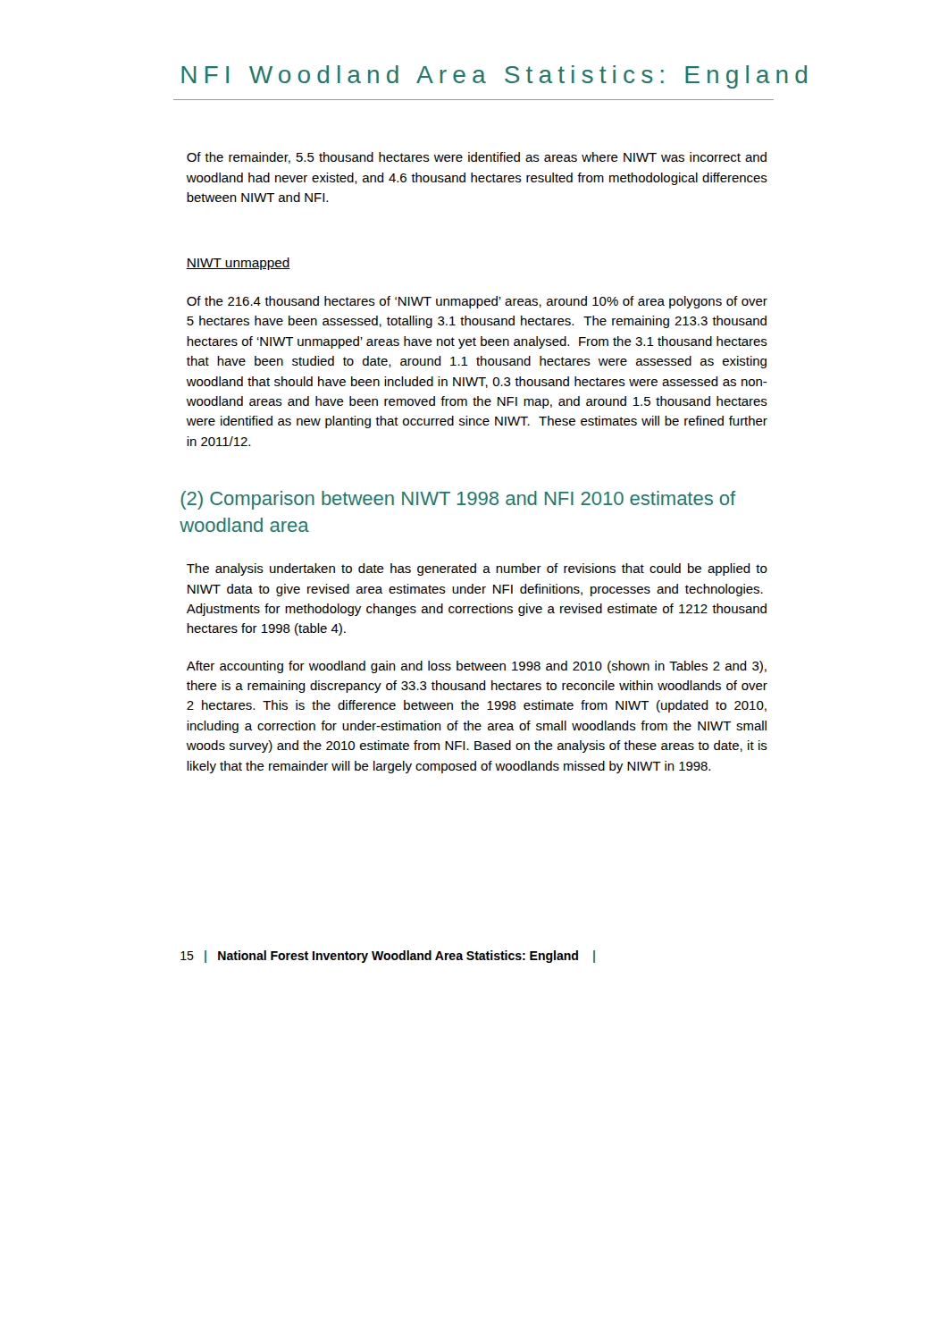NFI Woodland Area Statistics: England
Of the remainder, 5.5 thousand hectares were identified as areas where NIWT was incorrect and woodland had never existed, and 4.6 thousand hectares resulted from methodological differences between NIWT and NFI.
NIWT unmapped
Of the 216.4 thousand hectares of ‘NIWT unmapped’ areas, around 10% of area polygons of over 5 hectares have been assessed, totalling 3.1 thousand hectares. The remaining 213.3 thousand hectares of ‘NIWT unmapped’ areas have not yet been analysed. From the 3.1 thousand hectares that have been studied to date, around 1.1 thousand hectares were assessed as existing woodland that should have been included in NIWT, 0.3 thousand hectares were assessed as non-woodland areas and have been removed from the NFI map, and around 1.5 thousand hectares were identified as new planting that occurred since NIWT. These estimates will be refined further in 2011/12.
(2) Comparison between NIWT 1998 and NFI 2010 estimates of woodland area
The analysis undertaken to date has generated a number of revisions that could be applied to NIWT data to give revised area estimates under NFI definitions, processes and technologies. Adjustments for methodology changes and corrections give a revised estimate of 1212 thousand hectares for 1998 (table 4).
After accounting for woodland gain and loss between 1998 and 2010 (shown in Tables 2 and 3), there is a remaining discrepancy of 33.3 thousand hectares to reconcile within woodlands of over 2 hectares. This is the difference between the 1998 estimate from NIWT (updated to 2010, including a correction for under-estimation of the area of small woodlands from the NIWT small woods survey) and the 2010 estimate from NFI. Based on the analysis of these areas to date, it is likely that the remainder will be largely composed of woodlands missed by NIWT in 1998.
15 | National Forest Inventory Woodland Area Statistics: England |